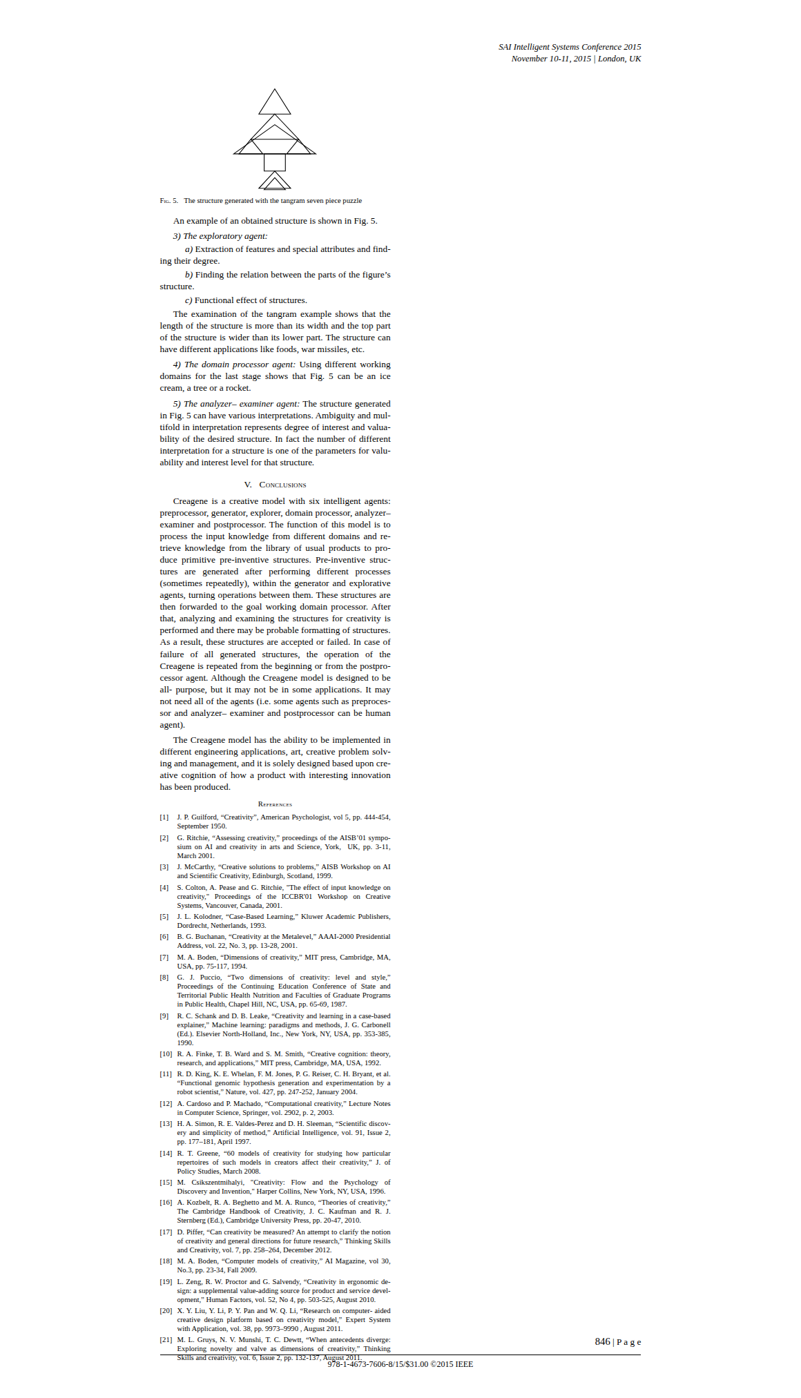SAI Intelligent Systems Conference 2015
November 10-11, 2015 | London, UK
Fig. 5. The structure generated with the tangram seven piece puzzle
An example of an obtained structure is shown in Fig. 5.
3) The exploratory agent:
a) Extraction of features and special attributes and finding their degree.
b) Finding the relation between the parts of the figure’s structure.
c) Functional effect of structures.
The examination of the tangram example shows that the length of the structure is more than its width and the top part of the structure is wider than its lower part. The structure can have different applications like foods, war missiles, etc.
4) The domain processor agent: Using different working domains for the last stage shows that Fig. 5 can be an ice cream, a tree or a rocket.
5) The analyzer– examiner agent: The structure generated in Fig. 5 can have various interpretations. Ambiguity and multifold in interpretation represents degree of interest and valuability of the desired structure. In fact the number of different interpretation for a structure is one of the parameters for valuability and interest level for that structure.
V. Conclusions
Creagene is a creative model with six intelligent agents: preprocessor, generator, explorer, domain processor, analyzer– examiner and postprocessor. The function of this model is to process the input knowledge from different domains and retrieve knowledge from the library of usual products to produce primitive pre-inventive structures. Pre-inventive structures are generated after performing different processes (sometimes repeatedly), within the generator and explorative agents, turning operations between them. These structures are then forwarded to the goal working domain processor. After that, analyzing and examining the structures for creativity is performed and there may be probable formatting of structures. As a result, these structures are accepted or failed. In case of failure of all generated structures, the operation of the Creagene is repeated from the beginning or from the postprocessor agent. Although the Creagene model is designed to be all- purpose, but it may not be in some applications. It may not need all of the agents (i.e. some agents such as preprocessor and analyzer– examiner and postprocessor can be human agent).
The Creagene model has the ability to be implemented in different engineering applications, art, creative problem solving and management, and it is solely designed based upon creative cognition of how a product with interesting innovation has been produced.
References
[1] J. P. Guilford, “Creativity”, American Psychologist, vol 5, pp. 444-454, September 1950.
[2] G. Ritchie, “Assessing creativity,” proceedings of the AISB’01 symposium on AI and creativity in arts and Science, York, UK, pp. 3-11, March 2001.
[3] J. McCarthy, “Creative solutions to problems,” AISB Workshop on AI and Scientific Creativity, Edinburgh, Scotland, 1999.
[4] S. Colton, A. Pease and G. Ritchie, "The effect of input knowledge on creativity," Proceedings of the ICCBR'01 Workshop on Creative Systems, Vancouver, Canada, 2001.
[5] J. L. Kolodner, “Case-Based Learning,” Kluwer Academic Publishers, Dordrecht, Netherlands, 1993.
[6] B. G. Buchanan, “Creativity at the Metalevel,” AAAI-2000 Presidential Address, vol. 22, No. 3, pp. 13-28, 2001.
[7] M. A. Boden, “Dimensions of creativity,” MIT press, Cambridge, MA, USA, pp. 75-117, 1994.
[8] G. J. Puccio, “Two dimensions of creativity: level and style,” Proceedings of the Continuing Education Conference of State and Territorial Public Health Nutrition and Faculties of Graduate Programs in Public Health, Chapel Hill, NC, USA, pp. 65-69, 1987.
[9] R. C. Schank and D. B. Leake, “Creativity and learning in a case-based explainer,” Machine learning: paradigms and methods, J. G. Carbonell (Ed.). Elsevier North-Holland, Inc., New York, NY, USA, pp. 353-385, 1990.
[10] R. A. Finke, T. B. Ward and S. M. Smith, “Creative cognition: theory, research, and applications,” MIT press, Cambridge, MA, USA, 1992.
[11] R. D. King, K. E. Whelan, F. M. Jones, P. G. Reiser, C. H. Bryant, et al. “Functional genomic hypothesis generation and experimentation by a robot scientist,” Nature, vol. 427, pp. 247-252, January 2004.
[12] A. Cardoso and P. Machado, “Computational creativity,” Lecture Notes in Computer Science, Springer, vol. 2902, p. 2, 2003.
[13] H. A. Simon, R. E. Valdes-Perez and D. H. Sleeman, “Scientific discovery and simplicity of method,” Artificial Intelligence, vol. 91, Issue 2, pp. 177–181, April 1997.
[14] R. T. Greene, “60 models of creativity for studying how particular repertoires of such models in creators affect their creativity,” J. of Policy Studies, March 2008.
[15] M. Csikszentmihalyi, "Creativity: Flow and the Psychology of Discovery and Invention," Harper Collins, New York, NY, USA, 1996.
[16] A. Kozbelt, R. A. Beghetto and M. A. Runco, “Theories of creativity,” The Cambridge Handbook of Creativity, J. C. Kaufman and R. J. Sternberg (Ed.), Cambridge University Press, pp. 20-47, 2010.
[17] D. Piffer, “Can creativity be measured? An attempt to clarify the notion of creativity and general directions for future research,” Thinking Skills and Creativity, vol. 7, pp. 258–264, December 2012.
[18] M. A. Boden, “Computer models of creativity,” AI Magazine, vol 30, No.3, pp. 23-34, Fall 2009.
[19] L. Zeng, R. W. Proctor and G. Salvendy, “Creativity in ergonomic design: a supplemental value-adding source for product and service development,” Human Factors, vol. 52, No 4, pp. 503-525, August 2010.
[20] X. Y. Liu, Y. Li, P. Y. Pan and W. Q. Li, “Research on computer- aided creative design platform based on creativity model,” Expert System with Application, vol. 38, pp. 9973–9990 , August 2011.
[21] M. L. Gruys, N. V. Munshi, T. C. Dewtt, “When antecedents diverge: Exploring novelty and valve as dimensions of creativity,” Thinking Skills and creativity, vol. 6, Issue 2, pp. 132-137, August 2011.
846 | P a g e
978-1-4673-7606-8/15/$31.00 ©2015 IEEE